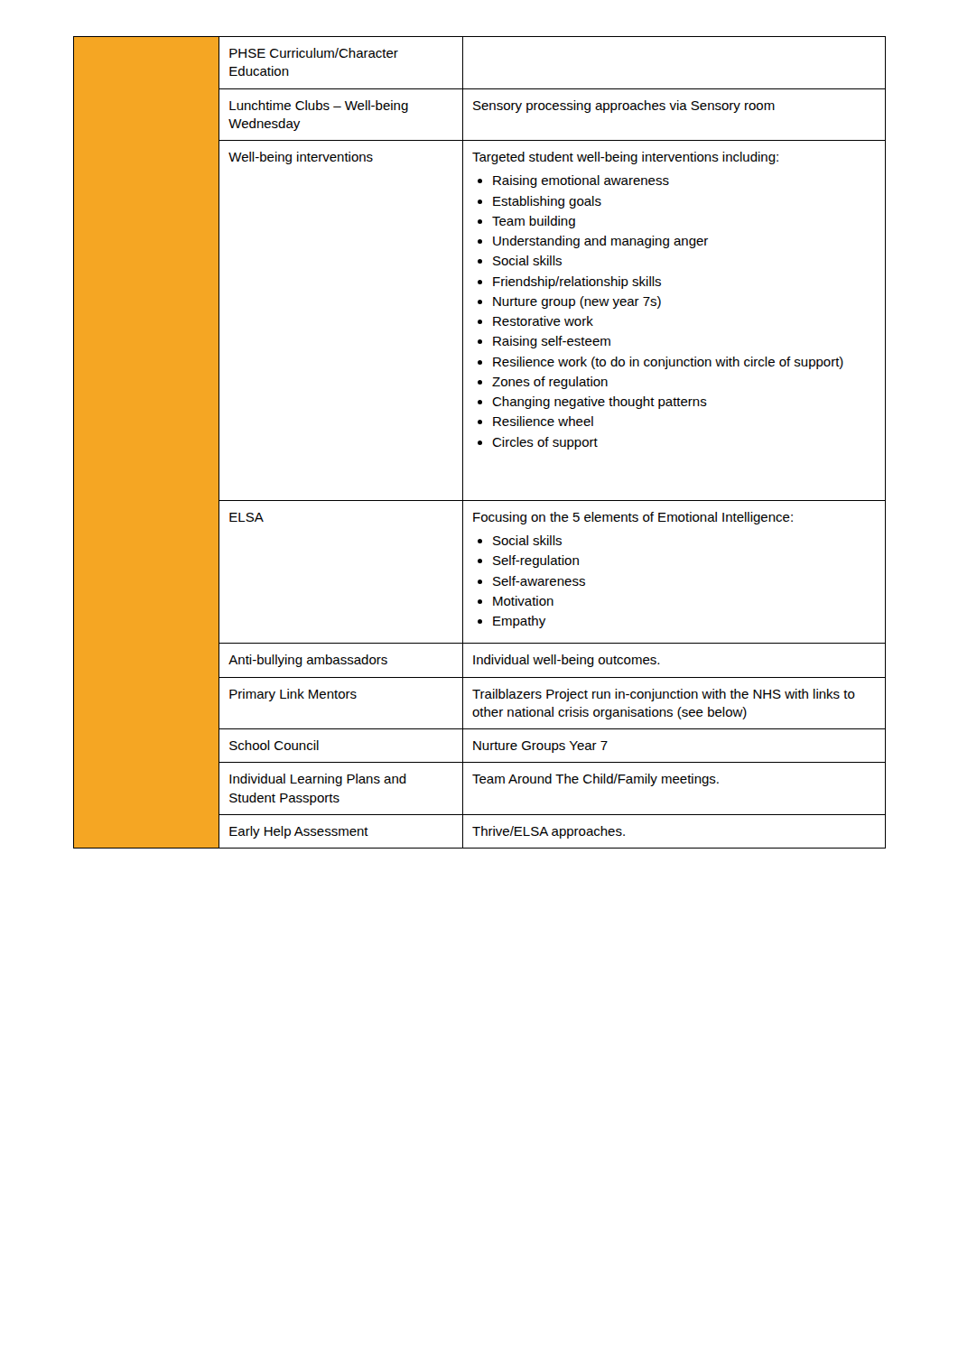| | PHSE Curriculum/Character Education | |
| Lunchtime Clubs – Well-being Wednesday | Sensory processing approaches via Sensory room |
| Well-being interventions | Targeted student well-being interventions including: Raising emotional awareness Establishing goals Team building Understanding and managing anger Social skills Friendship/relationship skills Nurture group (new year 7s) Restorative work Raising self-esteem Resilience work (to do in conjunction with circle of support) Zones of regulation Changing negative thought patterns Resilience wheel Circles of support |
| ELSA | Focusing on the 5 elements of Emotional Intelligence: Social skills Self-regulation Self-awareness Motivation Empathy |
| Anti-bullying ambassadors | Individual well-being outcomes. |
| Primary Link Mentors | Trailblazers Project run in-conjunction with the NHS with links to other national crisis organisations (see below) |
| School Council | Nurture Groups Year 7 |
| Individual Learning Plans and Student Passports | Team Around The Child/Family meetings. |
| Early Help Assessment | Thrive/ELSA approaches. |